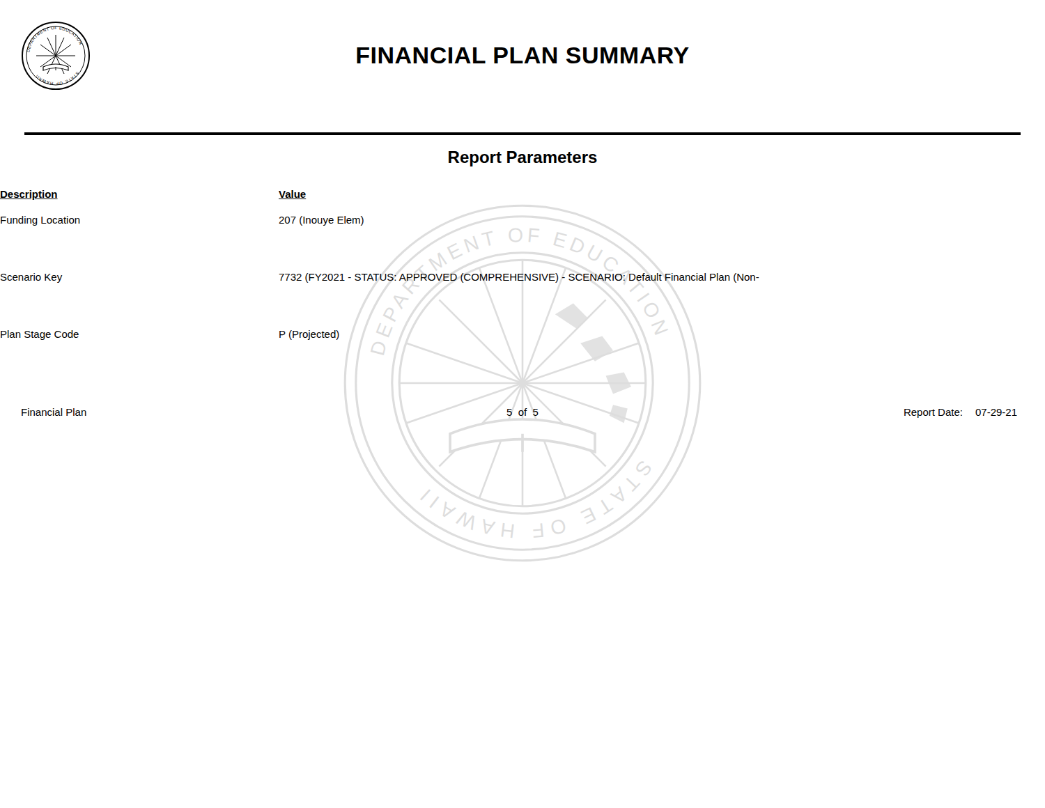DEPARTMENT OF EDUCATION STATE OF HAWAII
DEPARTMENT OF EDUCATION STATE OF HAWAII
FINANCIAL PLAN SUMMARY
Report Parameters
| Description | Value |
| --- | --- |
| Funding Location | 207 (Inouye Elem) |
| Scenario Key | 7732 (FY2021 - STATUS: APPROVED (COMPREHENSIVE) - SCENARIO: Default Financial Plan (Non- |
| Plan Stage Code | P (Projected) |
Financial Plan
5 of 5
Report Date: 07-29-21